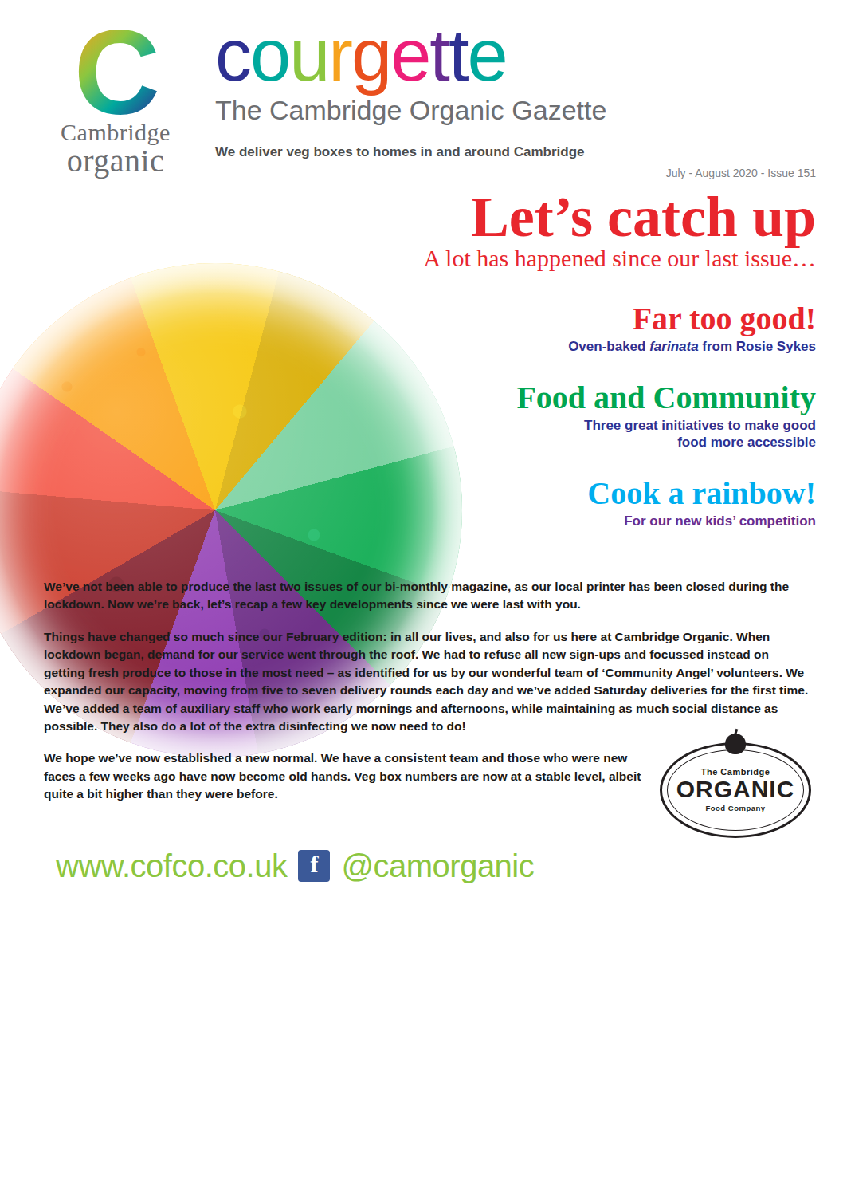C
Cambridge organic
courgette
The Cambridge Organic Gazette
We deliver veg boxes to homes in and around Cambridge
July - August 2020 - Issue 151
Let’s catch up
A lot has happened since our last issue…
Far too good!
Oven-baked farinata from Rosie Sykes
Food and Community
Three great initiatives to make good
food more accessible
Cook a rainbow!
For our new kids’ competition
We’ve not been able to produce the last two issues of our bi-monthly magazine, as our local printer has been closed during the lockdown. Now we’re back, let’s recap a few key developments since we were last with you.
Things have changed so much since our February edition: in all our lives, and also for us here at Cambridge Organic. When lockdown began, demand for our service went through the roof. We had to refuse all new sign-ups and focussed instead on getting fresh produce to those in the most need – as identified for us by our wonderful team of ‘Community Angel’ volunteers. We expanded our capacity, moving from five to seven delivery rounds each day and we’ve added Saturday deliveries for the first time. We’ve added a team of auxiliary staff who work early mornings and afternoons, while maintaining as much social distance as possible. They also do a lot of the extra disinfecting we now need to do!
We hope we’ve now established a new normal. We have a consistent team and those who were new faces a few weeks ago have now become old hands. Veg box numbers are now at a stable level, albeit quite a bit higher than they were before.
The Cambridge
ORGANIC
Food Company
www.cofco.co.uk f @camorganic